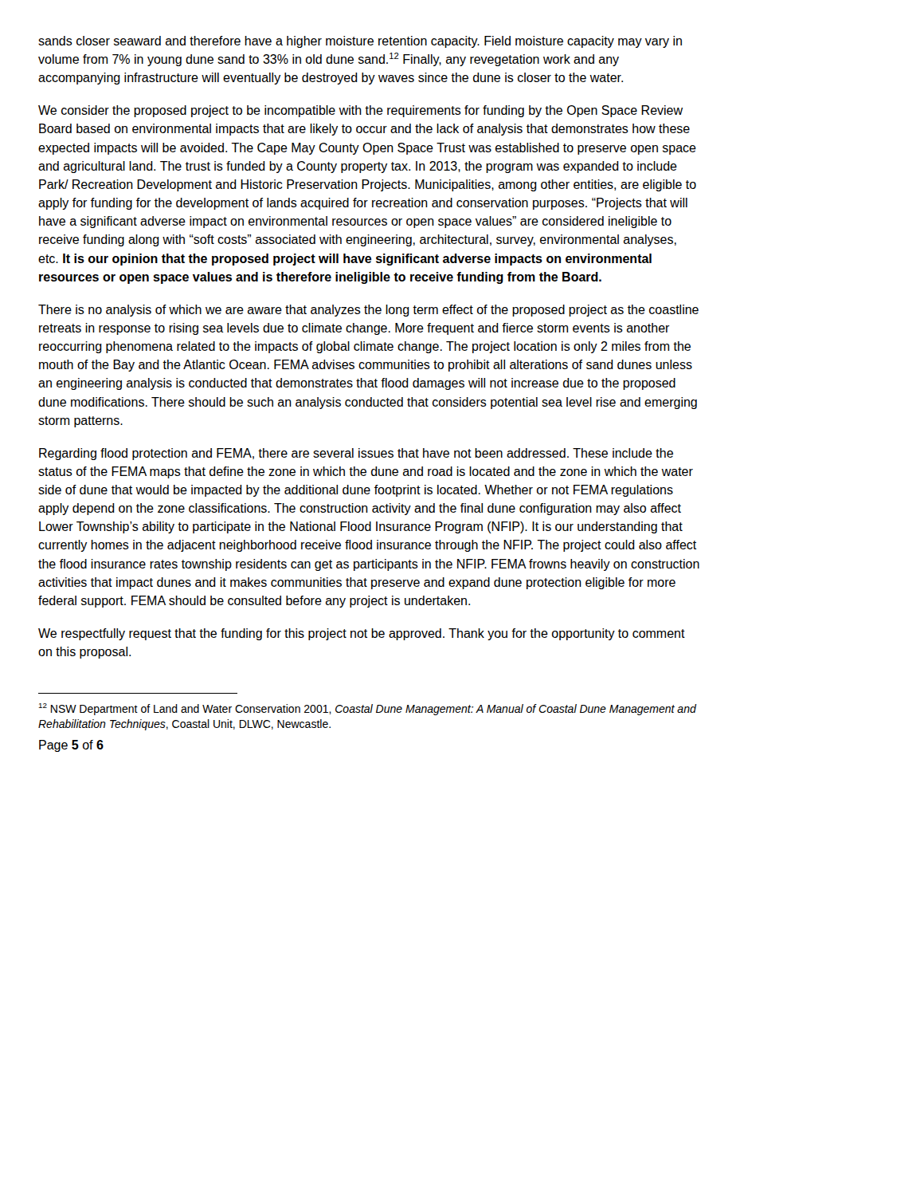sands closer seaward and therefore have a higher moisture retention capacity. Field moisture capacity may vary in volume from 7% in young dune sand to 33% in old dune sand.12 Finally, any revegetation work and any accompanying infrastructure will eventually be destroyed by waves since the dune is closer to the water.
We consider the proposed project to be incompatible with the requirements for funding by the Open Space Review Board based on environmental impacts that are likely to occur and the lack of analysis that demonstrates how these expected impacts will be avoided. The Cape May County Open Space Trust was established to preserve open space and agricultural land. The trust is funded by a County property tax. In 2013, the program was expanded to include Park/ Recreation Development and Historic Preservation Projects. Municipalities, among other entities, are eligible to apply for funding for the development of lands acquired for recreation and conservation purposes. “Projects that will have a significant adverse impact on environmental resources or open space values” are considered ineligible to receive funding along with “soft costs” associated with engineering, architectural, survey, environmental analyses, etc. It is our opinion that the proposed project will have significant adverse impacts on environmental resources or open space values and is therefore ineligible to receive funding from the Board.
There is no analysis of which we are aware that analyzes the long term effect of the proposed project as the coastline retreats in response to rising sea levels due to climate change. More frequent and fierce storm events is another reoccurring phenomena related to the impacts of global climate change. The project location is only 2 miles from the mouth of the Bay and the Atlantic Ocean. FEMA advises communities to prohibit all alterations of sand dunes unless an engineering analysis is conducted that demonstrates that flood damages will not increase due to the proposed dune modifications. There should be such an analysis conducted that considers potential sea level rise and emerging storm patterns.
Regarding flood protection and FEMA, there are several issues that have not been addressed. These include the status of the FEMA maps that define the zone in which the dune and road is located and the zone in which the water side of dune that would be impacted by the additional dune footprint is located. Whether or not FEMA regulations apply depend on the zone classifications. The construction activity and the final dune configuration may also affect Lower Township’s ability to participate in the National Flood Insurance Program (NFIP). It is our understanding that currently homes in the adjacent neighborhood receive flood insurance through the NFIP. The project could also affect the flood insurance rates township residents can get as participants in the NFIP. FEMA frowns heavily on construction activities that impact dunes and it makes communities that preserve and expand dune protection eligible for more federal support. FEMA should be consulted before any project is undertaken.
We respectfully request that the funding for this project not be approved. Thank you for the opportunity to comment on this proposal.
12 NSW Department of Land and Water Conservation 2001, Coastal Dune Management: A Manual of Coastal Dune Management and Rehabilitation Techniques, Coastal Unit, DLWC, Newcastle.
Page 5 of 6